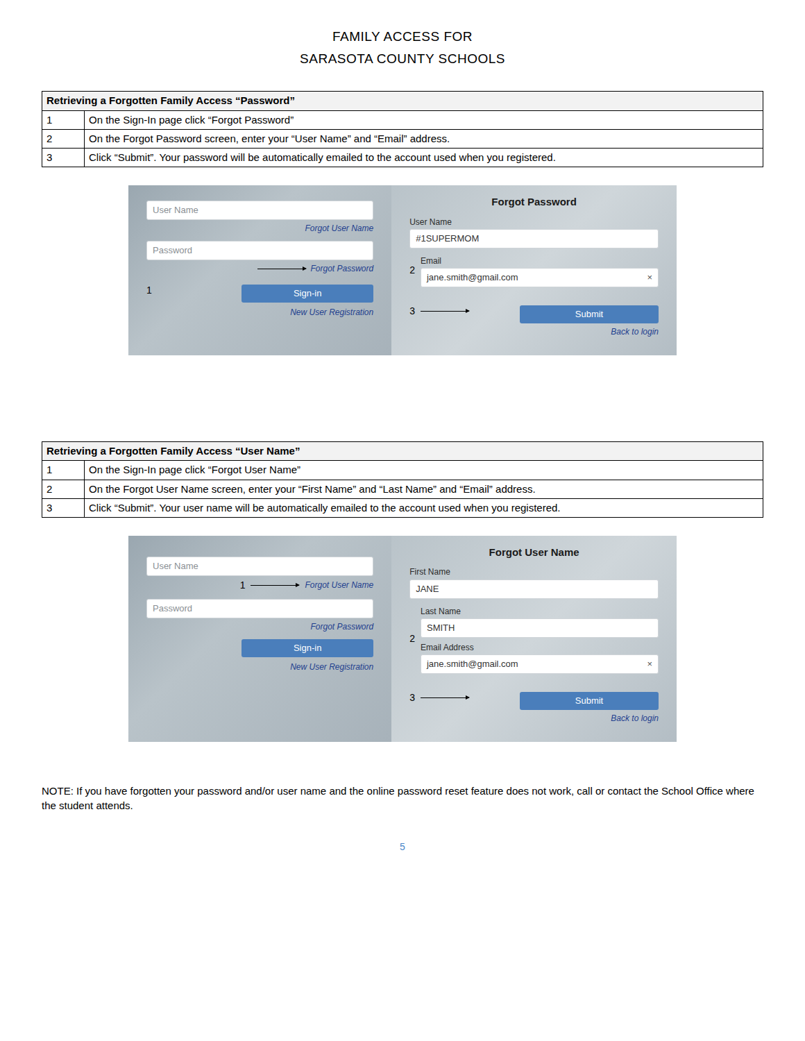FAMILY ACCESS FORSARASOTA COUNTY SCHOOLS
| Retrieving a Forgotten Family Access “Password” |
| --- |
| 1 | On the Sign-In page click “Forgot Password” |
| 2 | On the Forgot Password screen, enter your “User Name” and “Email” address. |
| 3 | Click “Submit”. Your password will be automatically emailed to the account used when you registered. |
User Name
Forgot User Name
Password
Forgot Password
1
Sign-in
New User Registration
Forgot Password
User Name
#1SUPERMOM
2
Email
jane.smith@gmail.com×
3
Submit
Back to login
| Retrieving a Forgotten Family Access “User Name” |
| --- |
| 1 | On the Sign-In page click “Forgot User Name” |
| 2 | On the Forgot User Name screen, enter your “First Name” and “Last Name” and “Email” address. |
| 3 | Click “Submit”. Your user name will be automatically emailed to the account used when you registered. |
User Name
1 Forgot User Name
Password
Forgot Password
Sign-in
New User Registration
Forgot User Name
First Name
JANE
2
Last Name
SMITH
Email Address
jane.smith@gmail.com×
3
Submit
Back to login
NOTE: If you have forgotten your password and/or user name and the online password reset feature does not work, call or contact the School Office where the student attends.
5